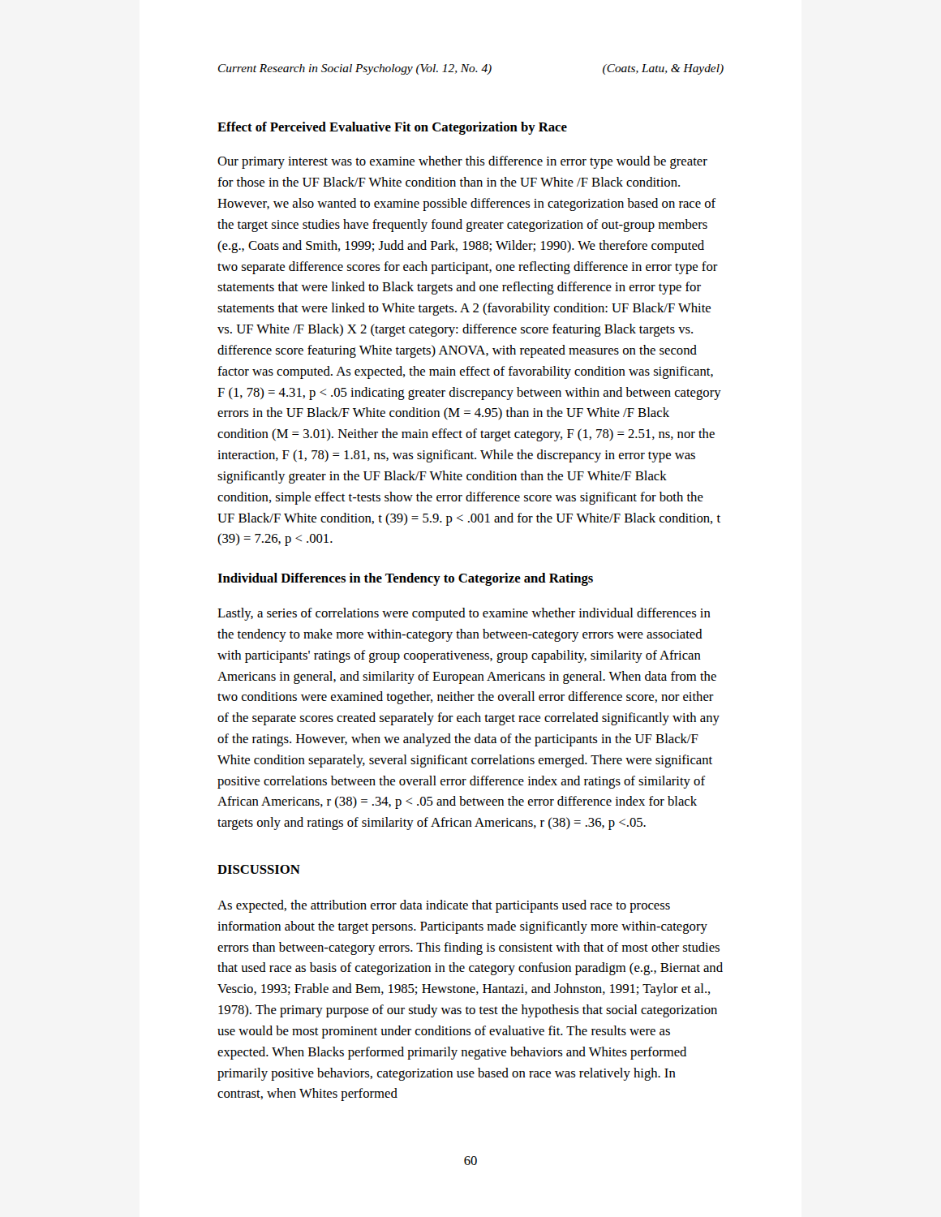Current Research in Social Psychology (Vol. 12, No. 4) (Coats, Latu, & Haydel)
Effect of Perceived Evaluative Fit on Categorization by Race
Our primary interest was to examine whether this difference in error type would be greater for those in the UF Black/F White condition than in the UF White /F Black condition. However, we also wanted to examine possible differences in categorization based on race of the target since studies have frequently found greater categorization of out-group members (e.g., Coats and Smith, 1999; Judd and Park, 1988; Wilder; 1990). We therefore computed two separate difference scores for each participant, one reflecting difference in error type for statements that were linked to Black targets and one reflecting difference in error type for statements that were linked to White targets. A 2 (favorability condition: UF Black/F White vs. UF White /F Black) X 2 (target category: difference score featuring Black targets vs. difference score featuring White targets) ANOVA, with repeated measures on the second factor was computed. As expected, the main effect of favorability condition was significant, F (1, 78) = 4.31, p < .05 indicating greater discrepancy between within and between category errors in the UF Black/F White condition (M = 4.95) than in the UF White /F Black condition (M = 3.01). Neither the main effect of target category, F (1, 78) = 2.51, ns, nor the interaction, F (1, 78) = 1.81, ns, was significant. While the discrepancy in error type was significantly greater in the UF Black/F White condition than the UF White/F Black condition, simple effect t-tests show the error difference score was significant for both the UF Black/F White condition, t (39) = 5.9. p < .001 and for the UF White/F Black condition, t (39) = 7.26, p < .001.
Individual Differences in the Tendency to Categorize and Ratings
Lastly, a series of correlations were computed to examine whether individual differences in the tendency to make more within-category than between-category errors were associated with participants' ratings of group cooperativeness, group capability, similarity of African Americans in general, and similarity of European Americans in general. When data from the two conditions were examined together, neither the overall error difference score, nor either of the separate scores created separately for each target race correlated significantly with any of the ratings. However, when we analyzed the data of the participants in the UF Black/F White condition separately, several significant correlations emerged. There were significant positive correlations between the overall error difference index and ratings of similarity of African Americans, r (38) = .34, p < .05 and between the error difference index for black targets only and ratings of similarity of African Americans, r (38) = .36, p <.05.
DISCUSSION
As expected, the attribution error data indicate that participants used race to process information about the target persons. Participants made significantly more within-category errors than between-category errors. This finding is consistent with that of most other studies that used race as basis of categorization in the category confusion paradigm (e.g., Biernat and Vescio, 1993; Frable and Bem, 1985; Hewstone, Hantazi, and Johnston, 1991; Taylor et al., 1978). The primary purpose of our study was to test the hypothesis that social categorization use would be most prominent under conditions of evaluative fit. The results were as expected. When Blacks performed primarily negative behaviors and Whites performed primarily positive behaviors, categorization use based on race was relatively high. In contrast, when Whites performed
60